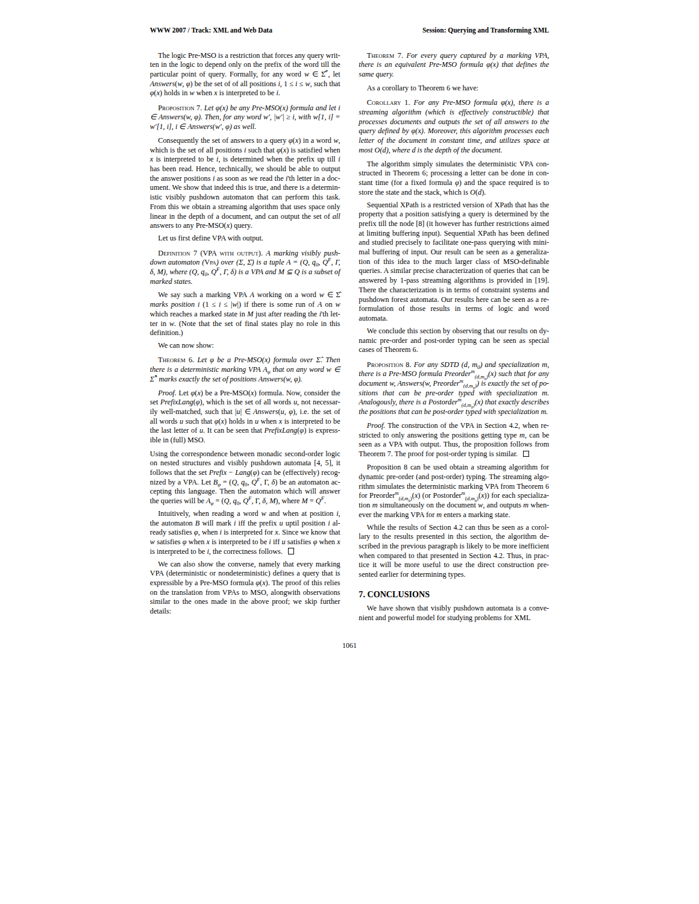WWW 2007 / Track: XML and Web Data Session: Querying and Transforming XML
The logic Pre-MSO is a restriction that forces any query written in the logic to depend only on the prefix of the word till the particular point of query. Formally, for any word w ∈ Σ̂*, let Answers(w, φ) be the set of of all positions i, 1 ≤ i ≤ w, such that φ(x) holds in w when x is interpreted to be i.
Proposition 7. Let φ(x) be any Pre-MSO(x) formula and let i ∈ Answers(w, φ). Then, for any word w′, |w′| ≥ i, with w[1, i] = w′[1, i], i ∈ Answers(w′, φ) as well.
Consequently the set of answers to a query φ(x) in a word w, which is the set of all positions i such that φ(x) is satisfied when x is interpreted to be i, is determined when the prefix up till i has been read. Hence, technically, we should be able to output the answer positions i as soon as we read the i'th letter in a document. We show that indeed this is true, and there is a deterministic visibly pushdown automaton that can perform this task. From this we obtain a streaming algorithm that uses space only linear in the depth of a document, and can output the set of all answers to any Pre-MSO(x) query.
Let us first define VPA with output.
Definition 7 (VPA with output). A marking visibly pushdown automaton (Vpa) over (Σ, Σ̄) is a tuple A = (Q, q0, QF, Γ, δ, M), where (Q, q0, QF, Γ, δ) is a VPA and M ⊆ Q is a subset of marked states.
We say such a marking VPA A working on a word w ∈ Σ̂ marks position i (1 ≤ i ≤ |w|) if there is some run of A on w which reaches a marked state in M just after reading the i'th letter in w. (Note that the set of final states play no role in this definition.)
We can now show:
Theorem 6. Let φ be a Pre-MSO(x) formula over Σ̂. Then there is a deterministic marking VPA Aφ that on any word w ∈ Σ̂* marks exactly the set of positions Answers(w, φ).
Proof. Let φ(x) be a Pre-MSO(x) formula. Now, consider the set PrefixLang(φ), which is the set of all words u, not necessarily well-matched, such that |u| ∈ Answers(u, φ), i.e. the set of all words u such that φ(x) holds in u when x is interpreted to be the last letter of u. It can be seen that PrefixLang(φ) is expressible in (full) MSO.
Using the correspondence between monadic second-order logic on nested structures and visibly pushdown automata [4, 5], it follows that the set Prefix − Lang(φ) can be (effectively) recognized by a VPA. Let Bφ = (Q, q0, QF, Γ, δ) be an automaton accepting this language. Then the automaton which will answer the queries will be Aφ = (Q, q0, QF, Γ, δ, M), where M = QF.
Intuitively, when reading a word w and when at position i, the automaton B will mark i iff the prefix u uptil position i already satisfies φ, when i is interpreted for x. Since we know that w satisfies φ when x is interpreted to be i iff u satisfies φ when x is interpreted to be i, the correctness follows.
We can also show the converse, namely that every marking VPA (deterministic or nondeterministic) defines a query that is expressible by a Pre-MSO formula φ(x). The proof of this relies on the translation from VPAs to MSO, alongwith observations similar to the ones made in the above proof; we skip further details:
Theorem 7. For every query captured by a marking VPA, there is an equivalent Pre-MSO formula φ(x) that defines the same query.
As a corollary to Theorem 6 we have:
Corollary 1. For any Pre-MSO formula φ(x), there is a streaming algorithm (which is effectively constructible) that processes documents and outputs the set of all answers to the query defined by φ(x). Moreover, this algorithm processes each letter of the document in constant time, and utilizes space at most O(d), where d is the depth of the document.
The algorithm simply simulates the deterministic VPA constructed in Theorem 6; processing a letter can be done in constant time (for a fixed formula φ) and the space required is to store the state and the stack, which is O(d).
Sequential XPath is a restricted version of XPath that has the property that a position satisfying a query is determined by the prefix till the node [8] (it however has further restrictions aimed at limiting buffering input). Sequential XPath has been defined and studied precisely to facilitate one-pass querying with minimal buffering of input. Our result can be seen as a generalization of this idea to the much larger class of MSO-definable queries. A similar precise characterization of queries that can be answered by 1-pass streaming algorithms is provided in [19]. There the characterization is in terms of constraint systems and pushdown forest automata. Our results here can be seen as a reformulation of those results in terms of logic and word automata.
We conclude this section by observing that our results on dynamic pre-order and post-order typing can be seen as special cases of Theorem 6.
Proposition 8. For any SDTD (d, m0) and specialization m, there is a Pre-MSO formula Preorderm(d,m0)(x) such that for any document w, Answers(w, Preorderm(d,m0)) is exactly the set of positions that can be pre-order typed with specialization m. Analogously, there is a Postorderm(d,m0)(x) that exactly describes the positions that can be post-order typed with specialization m.
Proof. The construction of the VPA in Section 4.2, when restricted to only answering the positions getting type m, can be seen as a VPA with output. Thus, the proposition follows from Theorem 7. The proof for post-order typing is similar.
Proposition 8 can be used obtain a streaming algorithm for dynamic pre-order (and post-order) typing. The streaming algorithm simulates the deterministic marking VPA from Theorem 6 for Preorderm(d,m0)(x) (or Postorderm(d,m0)(x)) for each specialization m simultaneously on the document w, and outputs m whenever the marking VPA for m enters a marking state.
While the results of Section 4.2 can thus be seen as a corollary to the results presented in this section, the algorithm described in the previous paragraph is likely to be more inefficient when compared to that presented in Section 4.2. Thus, in practice it will be more useful to use the direct construction presented earlier for determining types.
7. CONCLUSIONS
We have shown that visibly pushdown automata is a convenient and powerful model for studying problems for XML
1061